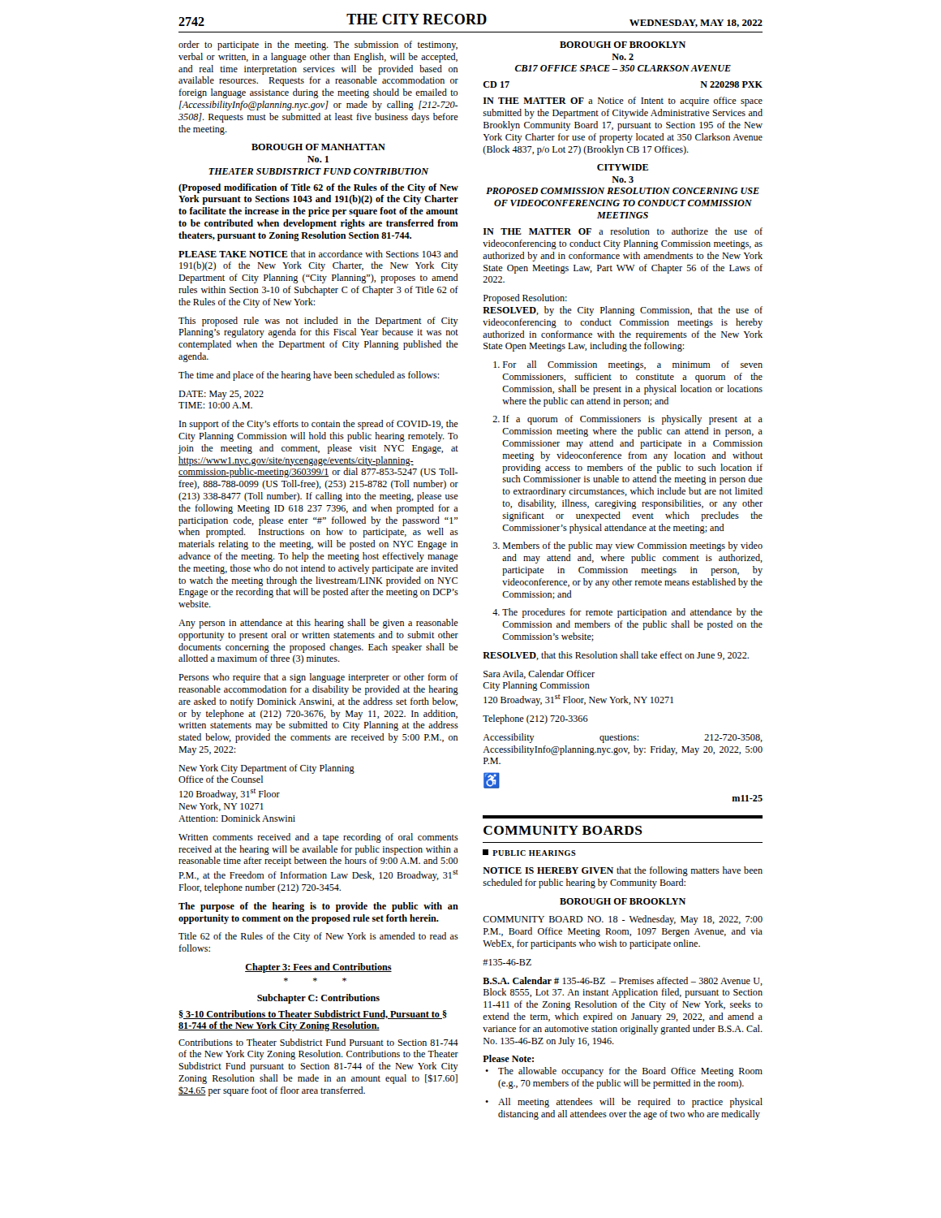2742
THE CITY RECORD
WEDNESDAY, MAY 18, 2022
order to participate in the meeting. The submission of testimony, verbal or written, in a language other than English, will be accepted, and real time interpretation services will be provided based on available resources. Requests for a reasonable accommodation or foreign language assistance during the meeting should be emailed to [AccessibilityInfo@planning.nyc.gov] or made by calling [212-720-3508]. Requests must be submitted at least five business days before the meeting.
BOROUGH OF MANHATTAN
No. 1
THEATER SUBDISTRICT FUND CONTRIBUTION
(Proposed modification of Title 62 of the Rules of the City of New York pursuant to Sections 1043 and 191(b)(2) of the City Charter to facilitate the increase in the price per square foot of the amount to be contributed when development rights are transferred from theaters, pursuant to Zoning Resolution Section 81-744.
PLEASE TAKE NOTICE that in accordance with Sections 1043 and 191(b)(2) of the New York City Charter, the New York City Department of City Planning (“City Planning”), proposes to amend rules within Section 3-10 of Subchapter C of Chapter 3 of Title 62 of the Rules of the City of New York:
This proposed rule was not included in the Department of City Planning’s regulatory agenda for this Fiscal Year because it was not contemplated when the Department of City Planning published the agenda.
The time and place of the hearing have been scheduled as follows:
DATE: May 25, 2022
TIME: 10:00 A.M.
In support of the City’s efforts to contain the spread of COVID-19, the City Planning Commission will hold this public hearing remotely. To join the meeting and comment, please visit NYC Engage, at https://www1.nyc.gov/site/nycengage/events/city-planning-commission-public-meeting/360399/1 or dial 877-853-5247 (US Toll-free), 888-788-0099 (US Toll-free), (253) 215-8782 (Toll number) or (213) 338-8477 (Toll number). If calling into the meeting, please use the following Meeting ID 618 237 7396, and when prompted for a participation code, please enter “#” followed by the password “1” when prompted. Instructions on how to participate, as well as materials relating to the meeting, will be posted on NYC Engage in advance of the meeting. To help the meeting host effectively manage the meeting, those who do not intend to actively participate are invited to watch the meeting through the livestream/LINK provided on NYC Engage or the recording that will be posted after the meeting on DCP’s website.
Any person in attendance at this hearing shall be given a reasonable opportunity to present oral or written statements and to submit other documents concerning the proposed changes. Each speaker shall be allotted a maximum of three (3) minutes.
Persons who require that a sign language interpreter or other form of reasonable accommodation for a disability be provided at the hearing are asked to notify Dominick Answini, at the address set forth below, or by telephone at (212) 720-3676, by May 11, 2022. In addition, written statements may be submitted to City Planning at the address stated below, provided the comments are received by 5:00 P.M., on May 25, 2022:
New York City Department of City Planning
Office of the Counsel
120 Broadway, 31st Floor
New York, NY 10271
Attention: Dominick Answini
Written comments received and a tape recording of oral comments received at the hearing will be available for public inspection within a reasonable time after receipt between the hours of 9:00 A.M. and 5:00 P.M., at the Freedom of Information Law Desk, 120 Broadway, 31st Floor, telephone number (212) 720-3454.
The purpose of the hearing is to provide the public with an opportunity to comment on the proposed rule set forth herein.
Title 62 of the Rules of the City of New York is amended to read as follows:
Chapter 3: Fees and Contributions
* * *
Subchapter C: Contributions
§ 3-10 Contributions to Theater Subdistrict Fund, Pursuant to § 81-744 of the New York City Zoning Resolution.
Contributions to Theater Subdistrict Fund Pursuant to Section 81-744 of the New York City Zoning Resolution. Contributions to the Theater Subdistrict Fund pursuant to Section 81-744 of the New York City Zoning Resolution shall be made in an amount equal to [$17.60] $24.65 per square foot of floor area transferred.
BOROUGH OF BROOKLYN
No. 2
CB17 OFFICE SPACE – 350 CLARKSON AVENUE
CD 17 N 220298 PXK
IN THE MATTER OF a Notice of Intent to acquire office space submitted by the Department of Citywide Administrative Services and Brooklyn Community Board 17, pursuant to Section 195 of the New York City Charter for use of property located at 350 Clarkson Avenue (Block 4837, p/o Lot 27) (Brooklyn CB 17 Offices).
CITYWIDE
No. 3
PROPOSED COMMISSION RESOLUTION CONCERNING USE OF VIDEOCONFERENCING TO CONDUCT COMMISSION MEETINGS
IN THE MATTER OF a resolution to authorize the use of videoconferencing to conduct City Planning Commission meetings, as authorized by and in conformance with amendments to the New York State Open Meetings Law, Part WW of Chapter 56 of the Laws of 2022.
Proposed Resolution:
RESOLVED, by the City Planning Commission, that the use of videoconferencing to conduct Commission meetings is hereby authorized in conformance with the requirements of the New York State Open Meetings Law, including the following:
For all Commission meetings, a minimum of seven Commissioners, sufficient to constitute a quorum of the Commission, shall be present in a physical location or locations where the public can attend in person; and
If a quorum of Commissioners is physically present at a Commission meeting where the public can attend in person, a Commissioner may attend and participate in a Commission meeting by videoconference from any location and without providing access to members of the public to such location if such Commissioner is unable to attend the meeting in person due to extraordinary circumstances, which include but are not limited to, disability, illness, caregiving responsibilities, or any other significant or unexpected event which precludes the Commissioner’s physical attendance at the meeting; and
Members of the public may view Commission meetings by video and may attend and, where public comment is authorized, participate in Commission meetings in person, by videoconference, or by any other remote means established by the Commission; and
The procedures for remote participation and attendance by the Commission and members of the public shall be posted on the Commission’s website;
RESOLVED, that this Resolution shall take effect on June 9, 2022.
Sara Avila, Calendar Officer
City Planning Commission
120 Broadway, 31st Floor, New York, NY 10271
Telephone (212) 720-3366
Accessibility questions: 212-720-3508, AccessibilityInfo@planning.nyc.gov, by: Friday, May 20, 2022, 5:00 P.M.
♿
m11-25
COMMUNITY BOARDS
PUBLIC HEARINGS
NOTICE IS HEREBY GIVEN that the following matters have been scheduled for public hearing by Community Board:
BOROUGH OF BROOKLYN
COMMUNITY BOARD NO. 18 - Wednesday, May 18, 2022, 7:00 P.M., Board Office Meeting Room, 1097 Bergen Avenue, and via WebEx, for participants who wish to participate online.
#135-46-BZ
B.S.A. Calendar # 135-46-BZ – Premises affected – 3802 Avenue U, Block 8555, Lot 37. An instant Application filed, pursuant to Section 11-411 of the Zoning Resolution of the City of New York, seeks to extend the term, which expired on January 29, 2022, and amend a variance for an automotive station originally granted under B.S.A. Cal. No. 135-46-BZ on July 16, 1946.
Please Note:
The allowable occupancy for the Board Office Meeting Room (e.g., 70 members of the public will be permitted in the room).
All meeting attendees will be required to practice physical distancing and all attendees over the age of two who are medically